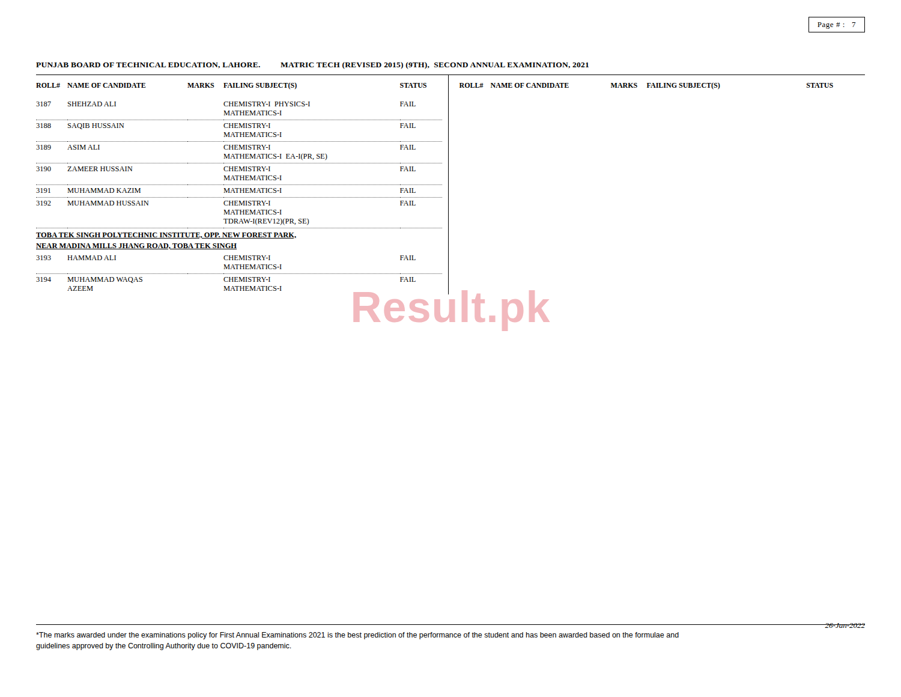Page # : 7
PUNJAB BOARD OF TECHNICAL EDUCATION, LAHORE. MATRIC TECH (REVISED 2015) (9TH), SECOND ANNUAL EXAMINATION, 2021
Result.pk
| / ROLL# / NAME OF CANDIDATE / MARKS / FAILING SUBJECT(S) / STATUS / / --- / --- / --- / --- / --- / / 3187 / SHEHZAD ALI / / CHEMISTRY-I PHYSICS-I MATHEMATICS-I / FAIL / / 3188 / SAQIB HUSSAIN / / CHEMISTRY-I MATHEMATICS-I / FAIL / / 3189 / ASIM ALI / / CHEMISTRY-I MATHEMATICS-I EA-I(PR, SE) / FAIL / / 3190 / ZAMEER HUSSAIN / / CHEMISTRY-I MATHEMATICS-I / FAIL / / 3191 / MUHAMMAD KAZIM / / MATHEMATICS-I / FAIL / / 3192 / MUHAMMAD HUSSAIN / / CHEMISTRY-I MATHEMATICS-I TDRAW-I(REV12)(PR, SE) / FAIL / / TOBA TEK SINGH POLYTECHNIC INSTITUTE, OPP. NEW FOREST PARK, NEAR MADINA MILLS JHANG ROAD, TOBA TEK SINGH / / 3193 / HAMMAD ALI / / CHEMISTRY-I MATHEMATICS-I / FAIL / / 3194 / MUHAMMAD WAQAS AZEEM / / CHEMISTRY-I MATHEMATICS-I / FAIL / | / ROLL# / NAME OF CANDIDATE / MARKS / FAILING SUBJECT(S) / STATUS / / --- / --- / --- / --- / --- / |
26-Jan-2022
*The marks awarded under the examinations policy for First Annual Examinations 2021 is the best prediction of the performance of the student and has been awarded based on the formulae and guidelines approved by the Controlling Authority due to COVID-19 pandemic.